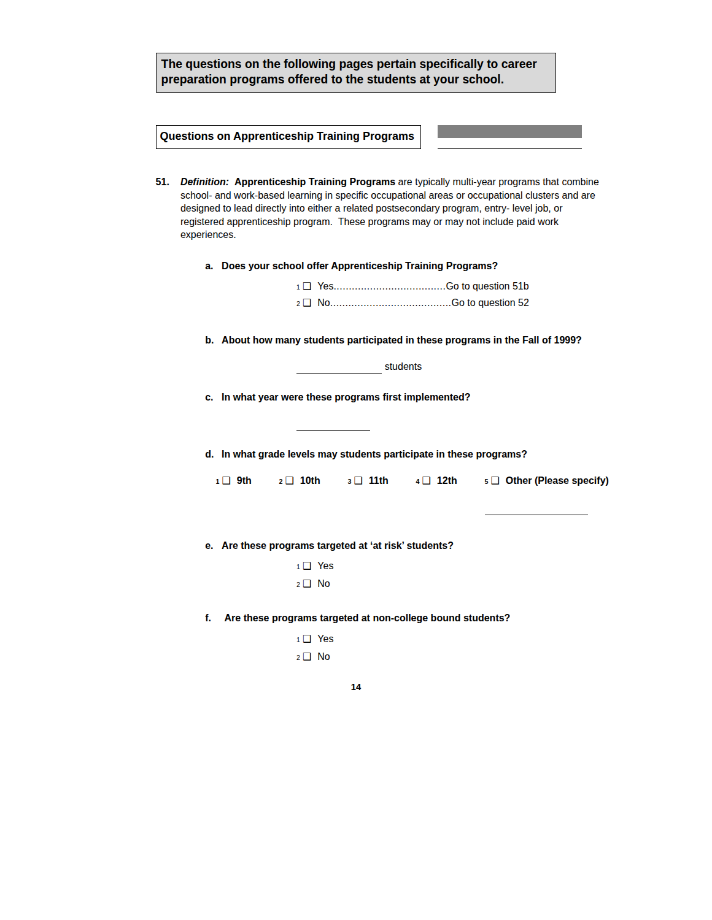The questions on the following pages pertain specifically to career
preparation programs offered to the students at your school.
Questions on Apprenticeship Training Programs
51.
Definition: Apprenticeship Training Programs are typically multi-year programs that combine school- and work-based learning in specific occupational areas or occupational clusters and are designed to lead directly into either a related postsecondary program, entry- level job, or registered apprenticeship program. These programs may or may not include paid work experiences.
a. Does your school offer Apprenticeship Training Programs?
1❑Yes..................................... Go to question 51b
2❑No........................................ Go to question 52
b. About how many students participated in these programs in the Fall of 1999?
students
c. In what year were these programs first implemented?
d. In what grade levels may students participate in these programs?
1❑9th 2❑10th 3❑11th 4❑12th 5❑Other (Please specify)
e. Are these programs targeted at ‘at risk’ students?
1❑Yes
2❑No
f. Are these programs targeted at non-college bound students?
1❑Yes
2❑No
14